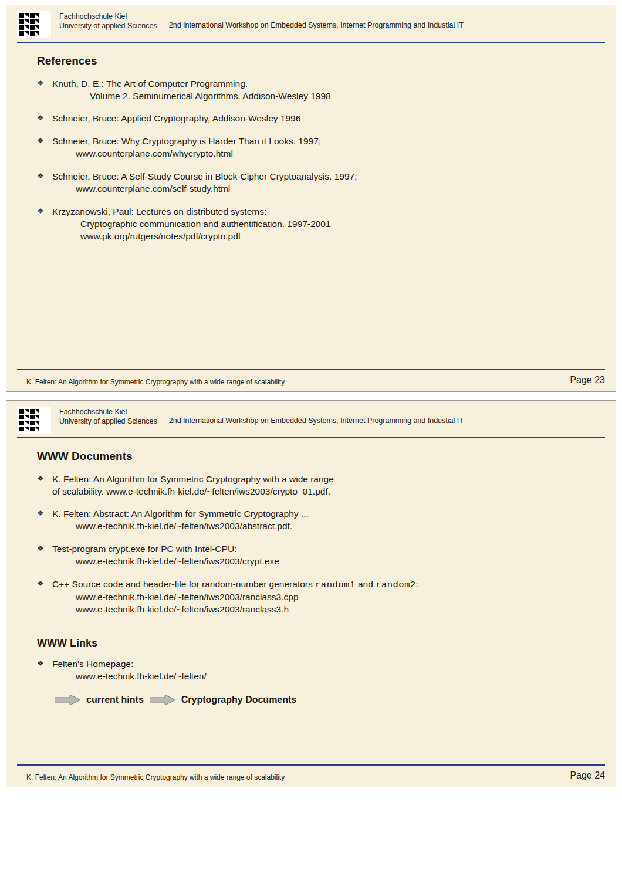Fachhochschule Kiel University of applied Sciences
2nd International Workshop on Embedded Systems, Internet Programming and Industial IT
References
Knuth, D. E.: The Art of Computer Programming. Volume 2. Seminumerical Algorithms. Addison-Wesley 1998
Schneier, Bruce: Applied Cryptography, Addison-Wesley 1996
Schneier, Bruce: Why Cryptography is Harder Than it Looks. 1997; www.counterplane.com/whycrypto.html
Schneier, Bruce: A Self-Study Course in Block-Cipher Cryptoanalysis. 1997; www.counterplane.com/self-study.html
Krzyzanowski, Paul: Lectures on distributed systems: Cryptographic communication and authentification. 1997-2001 www.pk.org/rutgers/notes/pdf/crypto.pdf
K. Felten: An Algorithm for Symmetric Cryptography with a wide range of scalability
Page 23
Fachhochschule Kiel University of applied Sciences
2nd International Workshop on Embedded Systems, Internet Programming and Industial IT
WWW Documents
K. Felten: An Algorithm for Symmetric Cryptography with a wide range
of scalability. www.e-technik.fh-kiel.de/~felten/iws2003/crypto_01.pdf.
K. Felten: Abstract: An Algorithm for Symmetric Cryptography ... www.e-technik.fh-kiel.de/~felten/iws2003/abstract.pdf.
Test-program crypt.exe for PC with Intel-CPU: www.e-technik.fh-kiel.de/~felten/iws2003/crypt.exe
C++ Source code and header-file for random-number generators random1 and random2: www.e-technik.fh-kiel.de/~felten/iws2003/ranclass3.cpp www.e-technik.fh-kiel.de/~felten/iws2003/ranclass3.h
WWW Links
Felten's Homepage: www.e-technik.fh-kiel.de/~felten/
current hints Cryptography Documents
K. Felten: An Algorithm for Symmetric Cryptography with a wide range of scalability
Page 24